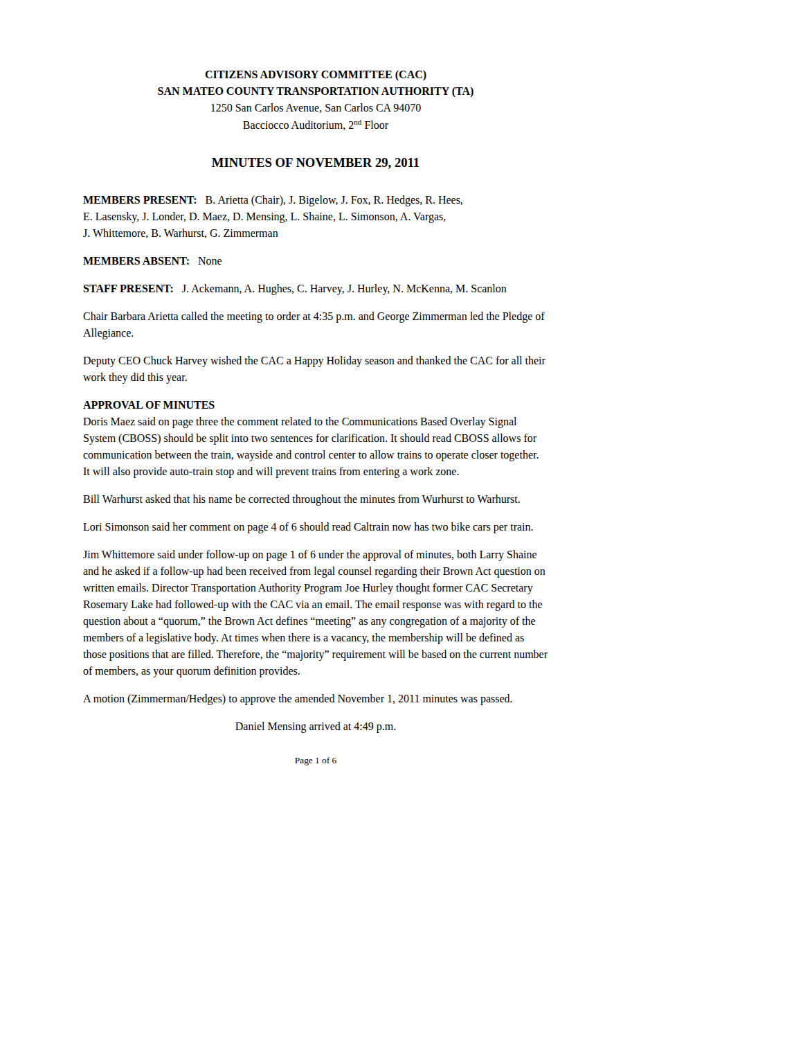CITIZENS ADVISORY COMMITTEE (CAC)
SAN MATEO COUNTY TRANSPORTATION AUTHORITY (TA)
1250 San Carlos Avenue, San Carlos CA 94070
Bacciocco Auditorium, 2nd Floor
MINUTES OF NOVEMBER 29, 2011
MEMBERS PRESENT: B. Arietta (Chair), J. Bigelow, J. Fox, R. Hedges, R. Hees,
E. Lasensky, J. Londer, D. Maez, D. Mensing, L. Shaine, L. Simonson, A. Vargas,
J. Whittemore, B. Warhurst, G. Zimmerman
MEMBERS ABSENT: None
STAFF PRESENT: J. Ackemann, A. Hughes, C. Harvey, J. Hurley, N. McKenna, M. Scanlon
Chair Barbara Arietta called the meeting to order at 4:35 p.m. and George Zimmerman led the Pledge of Allegiance.
Deputy CEO Chuck Harvey wished the CAC a Happy Holiday season and thanked the CAC for all their work they did this year.
APPROVAL OF MINUTES
Doris Maez said on page three the comment related to the Communications Based Overlay Signal System (CBOSS) should be split into two sentences for clarification. It should read CBOSS allows for communication between the train, wayside and control center to allow trains to operate closer together. It will also provide auto-train stop and will prevent trains from entering a work zone.
Bill Warhurst asked that his name be corrected throughout the minutes from Wurhurst to Warhurst.
Lori Simonson said her comment on page 4 of 6 should read Caltrain now has two bike cars per train.
Jim Whittemore said under follow-up on page 1 of 6 under the approval of minutes, both Larry Shaine and he asked if a follow-up had been received from legal counsel regarding their Brown Act question on written emails. Director Transportation Authority Program Joe Hurley thought former CAC Secretary Rosemary Lake had followed-up with the CAC via an email. The email response was with regard to the question about a “quorum,” the Brown Act defines “meeting” as any congregation of a majority of the members of a legislative body. At times when there is a vacancy, the membership will be defined as those positions that are filled. Therefore, the “majority” requirement will be based on the current number of members, as your quorum definition provides.
A motion (Zimmerman/Hedges) to approve the amended November 1, 2011 minutes was passed.
Daniel Mensing arrived at 4:49 p.m.
Page 1 of 6